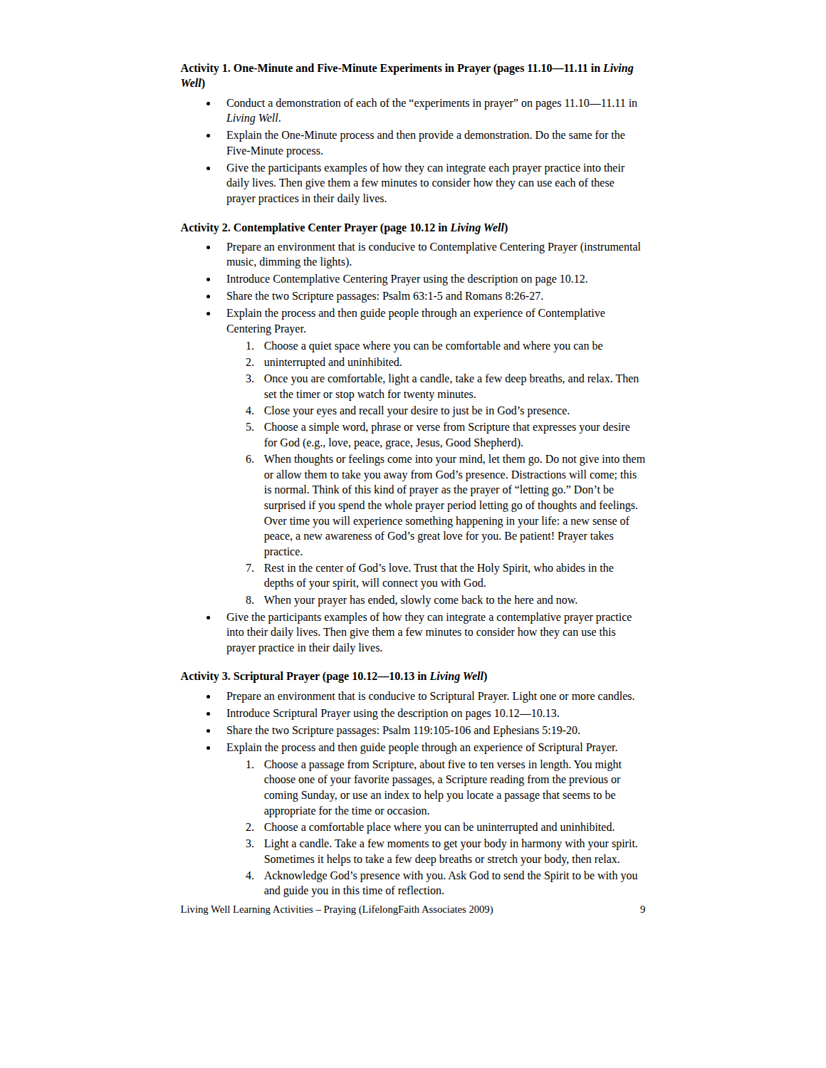Activity 1. One-Minute and Five-Minute Experiments in Prayer (pages 11.10—11.11 in Living Well)
Conduct a demonstration of each of the “experiments in prayer” on pages 11.10—11.11 in Living Well.
Explain the One-Minute process and then provide a demonstration. Do the same for the Five-Minute process.
Give the participants examples of how they can integrate each prayer practice into their daily lives. Then give them a few minutes to consider how they can use each of these prayer practices in their daily lives.
Activity 2. Contemplative Center Prayer (page 10.12 in Living Well)
Prepare an environment that is conducive to Contemplative Centering Prayer (instrumental music, dimming the lights).
Introduce Contemplative Centering Prayer using the description on page 10.12.
Share the two Scripture passages: Psalm 63:1-5 and Romans 8:26-27.
Explain the process and then guide people through an experience of Contemplative Centering Prayer.
Choose a quiet space where you can be comfortable and where you can be
uninterrupted and uninhibited.
Once you are comfortable, light a candle, take a few deep breaths, and relax. Then set the timer or stop watch for twenty minutes.
Close your eyes and recall your desire to just be in God’s presence.
Choose a simple word, phrase or verse from Scripture that expresses your desire for God (e.g., love, peace, grace, Jesus, Good Shepherd).
When thoughts or feelings come into your mind, let them go. Do not give into them or allow them to take you away from God’s presence. Distractions will come; this is normal. Think of this kind of prayer as the prayer of “letting go.” Don’t be surprised if you spend the whole prayer period letting go of thoughts and feelings. Over time you will experience something happening in your life: a new sense of peace, a new awareness of God’s great love for you. Be patient! Prayer takes practice.
Rest in the center of God’s love. Trust that the Holy Spirit, who abides in the depths of your spirit, will connect you with God.
When your prayer has ended, slowly come back to the here and now.
Give the participants examples of how they can integrate a contemplative prayer practice into their daily lives. Then give them a few minutes to consider how they can use this prayer practice in their daily lives.
Activity 3. Scriptural Prayer (page 10.12—10.13 in Living Well)
Prepare an environment that is conducive to Scriptural Prayer. Light one or more candles.
Introduce Scriptural Prayer using the description on pages 10.12—10.13.
Share the two Scripture passages: Psalm 119:105-106 and Ephesians 5:19-20.
Explain the process and then guide people through an experience of Scriptural Prayer.
Choose a passage from Scripture, about five to ten verses in length. You might choose one of your favorite passages, a Scripture reading from the previous or coming Sunday, or use an index to help you locate a passage that seems to be appropriate for the time or occasion.
Choose a comfortable place where you can be uninterrupted and uninhibited.
Light a candle. Take a few moments to get your body in harmony with your spirit. Sometimes it helps to take a few deep breaths or stretch your body, then relax.
Acknowledge God’s presence with you. Ask God to send the Spirit to be with you and guide you in this time of reflection.
Living Well Learning Activities – Praying (LifelongFaith Associates 2009)
9